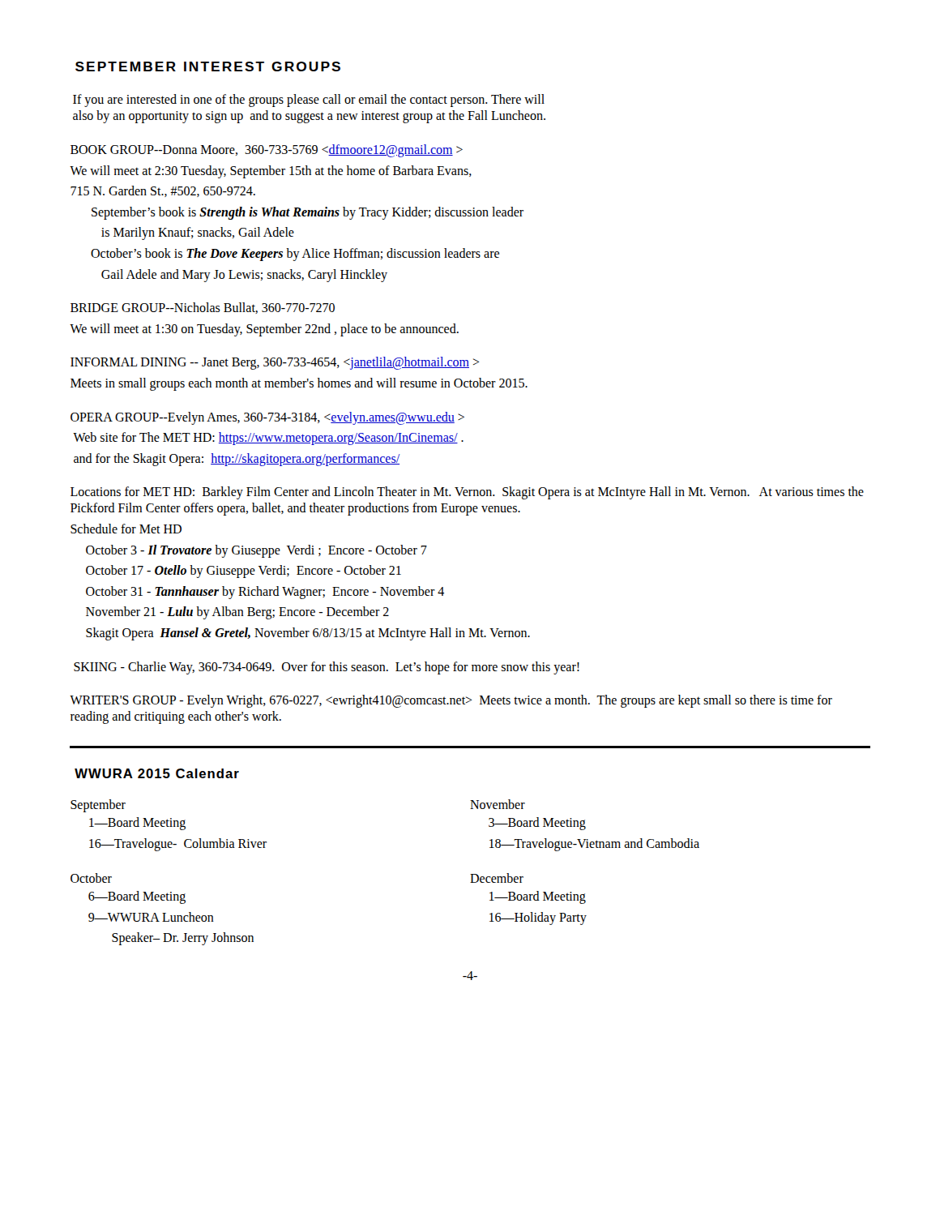SEPTEMBER INTEREST GROUPS
If you are interested in one of the groups please call or email the contact person. There will
also by an opportunity to sign up and to suggest a new interest group at the Fall Luncheon.
BOOK GROUP--Donna Moore, 360-733-5769 <dfmoore12@gmail.com >
We will meet at 2:30 Tuesday, September 15th at the home of Barbara Evans,
715 N. Garden St., #502, 650-9724.
September’s book is Strength is What Remains by Tracy Kidder; discussion leader
is Marilyn Knauf; snacks, Gail Adele
October’s book is The Dove Keepers by Alice Hoffman; discussion leaders are
Gail Adele and Mary Jo Lewis; snacks, Caryl Hinckley
BRIDGE GROUP--Nicholas Bullat, 360-770-7270
We will meet at 1:30 on Tuesday, September 22nd , place to be announced.
INFORMAL DINING -- Janet Berg, 360-733-4654, <janetlila@hotmail.com >
Meets in small groups each month at member's homes and will resume in October 2015.
OPERA GROUP--Evelyn Ames, 360-734-3184, <evelyn.ames@wwu.edu >
Web site for The MET HD: https://www.metopera.org/Season/InCinemas/ .
and for the Skagit Opera: http://skagitopera.org/performances/
Locations for MET HD: Barkley Film Center and Lincoln Theater in Mt. Vernon. Skagit Opera is at McIntyre Hall in Mt. Vernon. At various times the Pickford Film Center offers opera, ballet, and theater productions from Europe venues.
Schedule for Met HD
October 3 - Il Trovatore by Giuseppe Verdi ; Encore - October 7
October 17 - Otello by Giuseppe Verdi; Encore - October 21
October 31 - Tannhauser by Richard Wagner; Encore - November 4
November 21 - Lulu by Alban Berg; Encore - December 2
Skagit Opera Hansel & Gretel, November 6/8/13/15 at McIntyre Hall in Mt. Vernon.
SKIING - Charlie Way, 360-734-0649. Over for this season. Let’s hope for more snow this year!
WRITER'S GROUP - Evelyn Wright, 676-0227, <ewright410@comcast.net> Meets twice a month. The groups are kept small so there is time for reading and critiquing each other's work.
WWURA 2015 Calendar
| September 1—Board Meeting 16—Travelogue- Columbia River | November 3—Board Meeting 18—Travelogue-Vietnam and Cambodia |
| October 6—Board Meeting 9—WWURA Luncheon Speaker– Dr. Jerry Johnson | December 1—Board Meeting 16—Holiday Party |
-4-